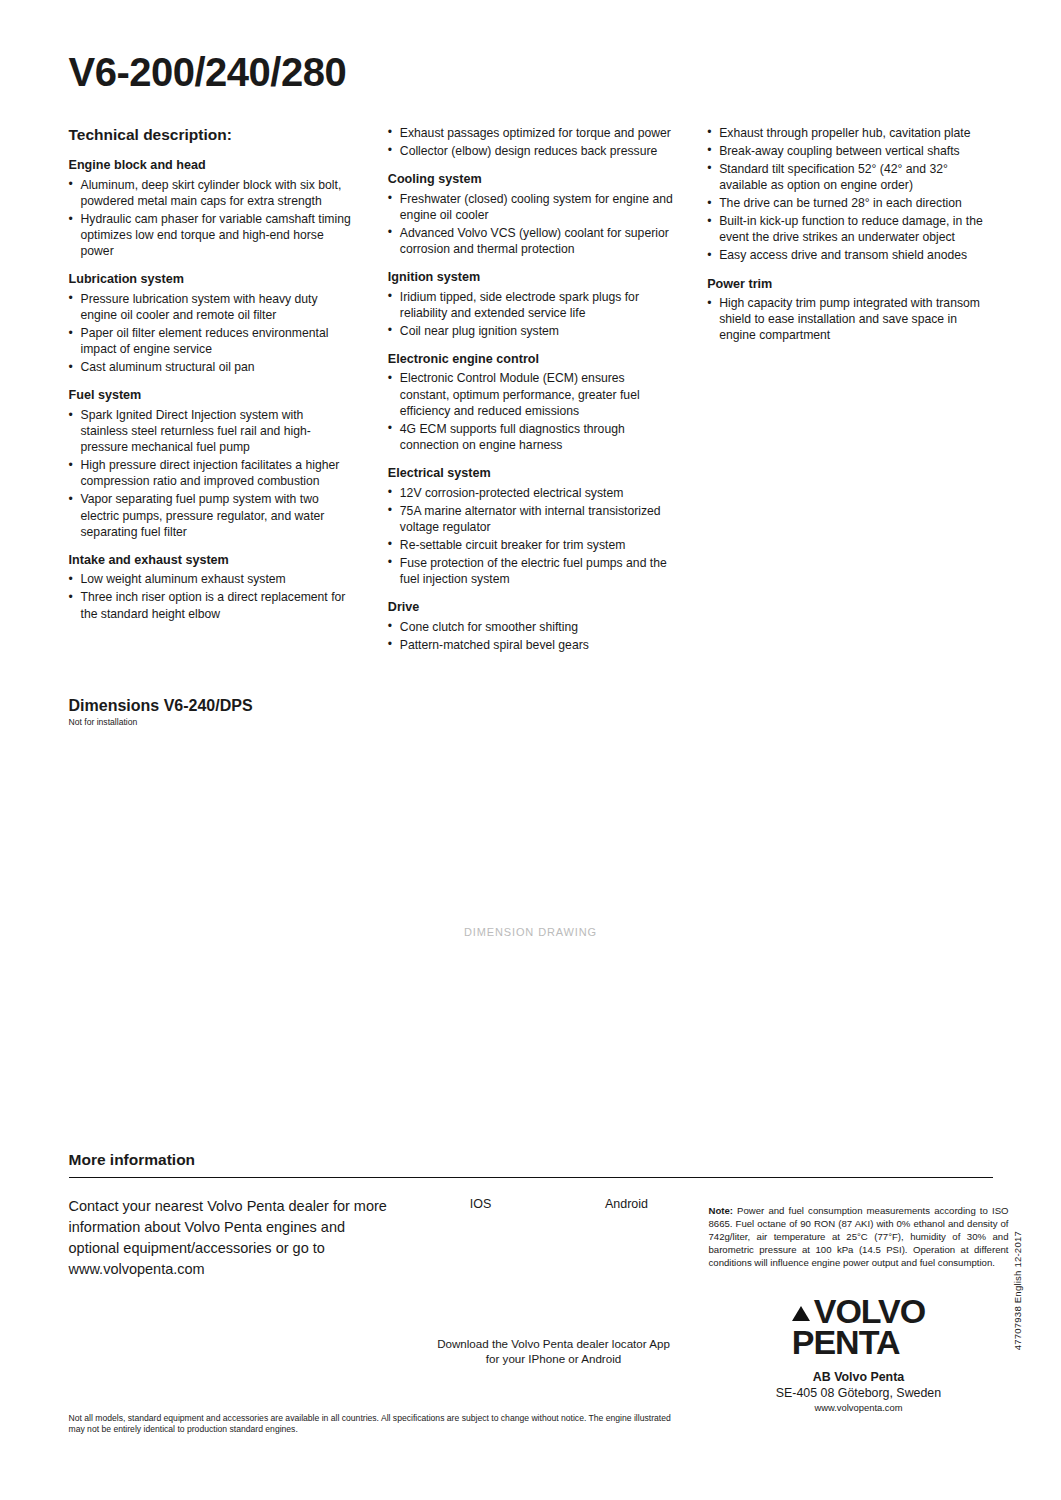V6-200/240/280
Technical description:
Engine block and head
Aluminum, deep skirt cylinder block with six bolt, powdered metal main caps for extra strength
Hydraulic cam phaser for variable camshaft timing optimizes low end torque and high-end horse power
Lubrication system
Pressure lubrication system with heavy duty engine oil cooler and remote oil filter
Paper oil filter element reduces environmental impact of engine service
Cast aluminum structural oil pan
Fuel system
Spark Ignited Direct Injection system with stainless steel returnless fuel rail and high-pressure mechanical fuel pump
High pressure direct injection facilitates a higher compression ratio and improved combustion
Vapor separating fuel pump system with two electric pumps, pressure regulator, and water separating fuel filter
Intake and exhaust system
Low weight aluminum exhaust system
Three inch riser option is a direct replacement for the standard height elbow
Exhaust passages optimized for torque and power
Collector (elbow) design reduces back pressure
Cooling system
Freshwater (closed) cooling system for engine and engine oil cooler
Advanced Volvo VCS (yellow) coolant for superior corrosion and thermal protection
Ignition system
Iridium tipped, side electrode spark plugs for reliability and extended service life
Coil near plug ignition system
Electronic engine control
Electronic Control Module (ECM) ensures constant, optimum performance, greater fuel efficiency and reduced emissions
4G ECM supports full diagnostics through connection on engine harness
Electrical system
12V corrosion-protected electrical system
75A marine alternator with internal transistorized voltage regulator
Re-settable circuit breaker for trim system
Fuse protection of the electric fuel pumps and the fuel injection system
Drive
Cone clutch for smoother shifting
Pattern-matched spiral bevel gears
Exhaust through propeller hub, cavitation plate
Break-away coupling between vertical shafts
Standard tilt specification 52° (42° and 32° available as option on engine order)
The drive can be turned 28° in each direction
Built-in kick-up function to reduce damage, in the event the drive strikes an underwater object
Easy access drive and transom shield anodes
Power trim
High capacity trim pump integrated with transom shield to ease installation and save space in engine compartment
Dimensions V6-240/DPS
Not for installation
Dimension drawing
More information
Contact your nearest Volvo Penta dealer for more information about Volvo Penta engines and optional equipment/accessories or go to www.volvopenta.com
IOS
Android
Download the Volvo Penta dealer locator App
for your IPhone or Android
Note: Power and fuel consumption measurements according to ISO 8665. Fuel octane of 90 RON (87 AKI) with 0% ethanol and density of 742g/liter, air temperature at 25°C (77°F), humidity of 30% and barometric pressure at 100 kPa (14.5 PSI). Operation at different conditions will influence engine power output and fuel consumption.
VOLVO PENTA
AB Volvo Penta
SE-405 08 Göteborg, Sweden
www.volvopenta.com
47707938 English 12-2017
Not all models, standard equipment and accessories are available in all countries. All specifications are subject to change without notice. The engine illustrated may not be entirely identical to production standard engines.